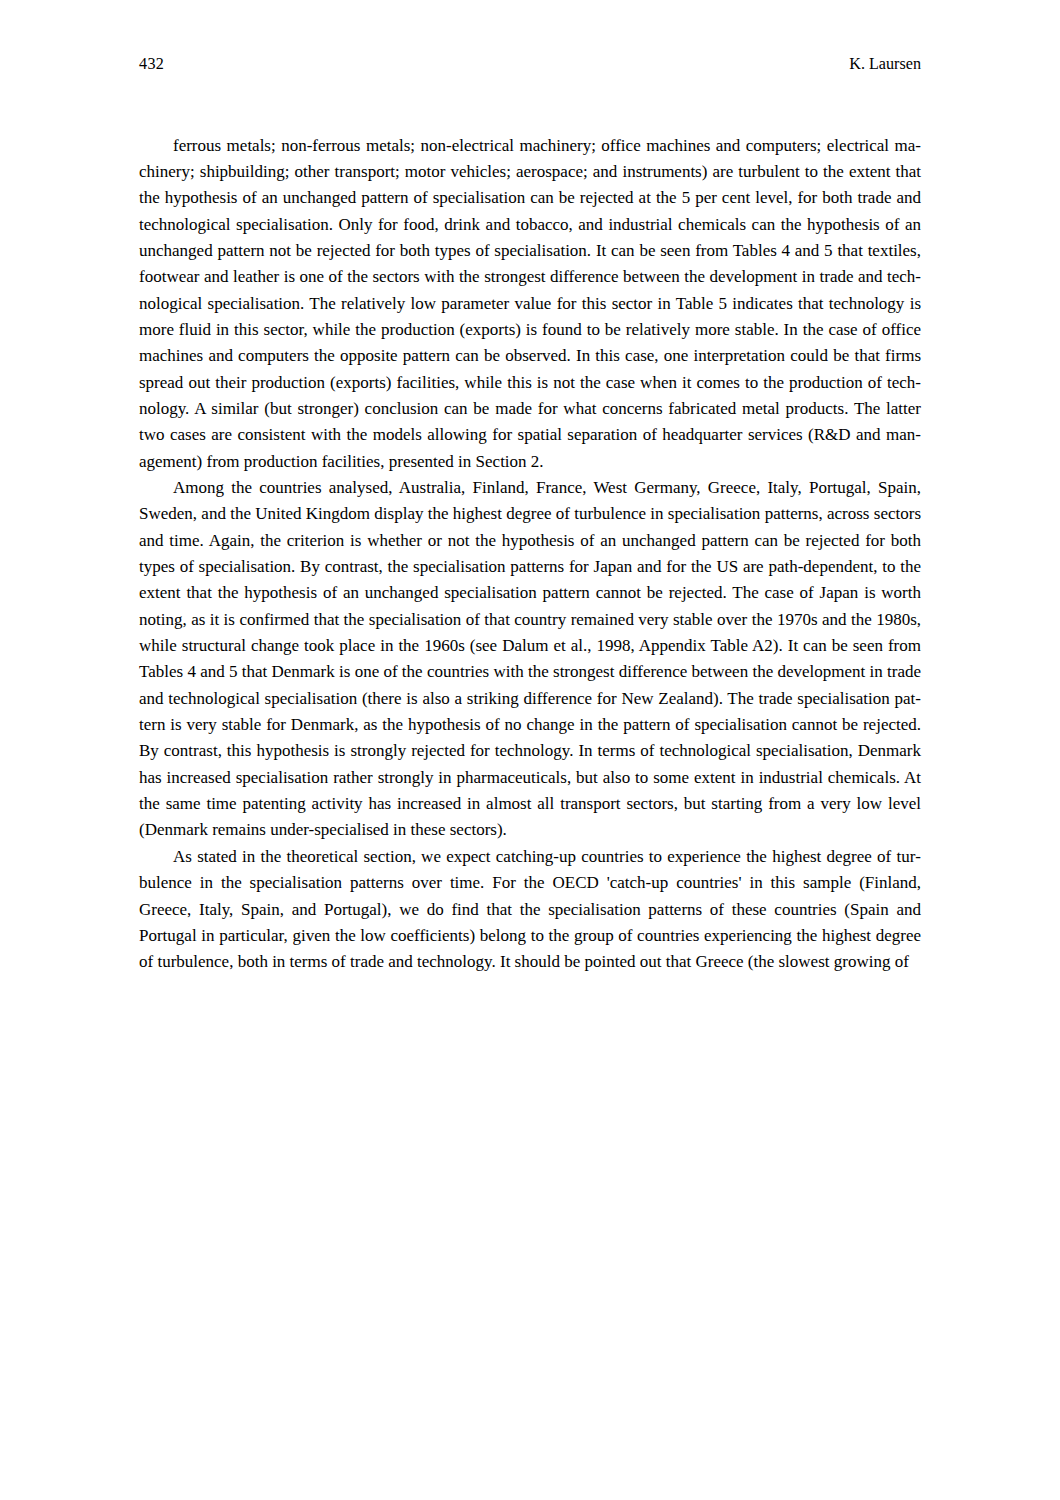432 K. Laursen
ferrous metals; non-ferrous metals; non-electrical machinery; office machines and computers; electrical machinery; shipbuilding; other transport; motor vehicles; aerospace; and instruments) are turbulent to the extent that the hypothesis of an unchanged pattern of specialisation can be rejected at the 5 per cent level, for both trade and technological specialisation. Only for food, drink and tobacco, and industrial chemicals can the hypothesis of an unchanged pattern not be rejected for both types of specialisation. It can be seen from Tables 4 and 5 that textiles, footwear and leather is one of the sectors with the strongest difference between the development in trade and technological specialisation. The relatively low parameter value for this sector in Table 5 indicates that technology is more fluid in this sector, while the production (exports) is found to be relatively more stable. In the case of office machines and computers the opposite pattern can be observed. In this case, one interpretation could be that firms spread out their production (exports) facilities, while this is not the case when it comes to the production of technology. A similar (but stronger) conclusion can be made for what concerns fabricated metal products. The latter two cases are consistent with the models allowing for spatial separation of headquarter services (R&D and management) from production facilities, presented in Section 2.
Among the countries analysed, Australia, Finland, France, West Germany, Greece, Italy, Portugal, Spain, Sweden, and the United Kingdom display the highest degree of turbulence in specialisation patterns, across sectors and time. Again, the criterion is whether or not the hypothesis of an unchanged pattern can be rejected for both types of specialisation. By contrast, the specialisation patterns for Japan and for the US are path-dependent, to the extent that the hypothesis of an unchanged specialisation pattern cannot be rejected. The case of Japan is worth noting, as it is confirmed that the specialisation of that country remained very stable over the 1970s and the 1980s, while structural change took place in the 1960s (see Dalum et al., 1998, Appendix Table A2). It can be seen from Tables 4 and 5 that Denmark is one of the countries with the strongest difference between the development in trade and technological specialisation (there is also a striking difference for New Zealand). The trade specialisation pattern is very stable for Denmark, as the hypothesis of no change in the pattern of specialisation cannot be rejected. By contrast, this hypothesis is strongly rejected for technology. In terms of technological specialisation, Denmark has increased specialisation rather strongly in pharmaceuticals, but also to some extent in industrial chemicals. At the same time patenting activity has increased in almost all transport sectors, but starting from a very low level (Denmark remains under-specialised in these sectors).
As stated in the theoretical section, we expect catching-up countries to experience the highest degree of turbulence in the specialisation patterns over time. For the OECD 'catch-up countries' in this sample (Finland, Greece, Italy, Spain, and Portugal), we do find that the specialisation patterns of these countries (Spain and Portugal in particular, given the low coefficients) belong to the group of countries experiencing the highest degree of turbulence, both in terms of trade and technology. It should be pointed out that Greece (the slowest growing of